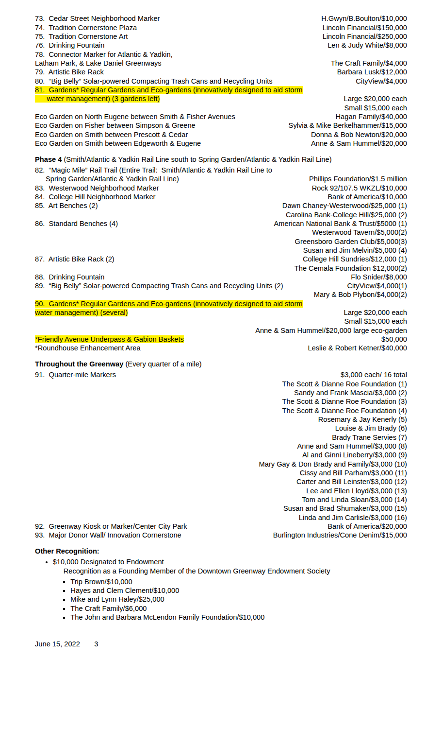73. Cedar Street Neighborhood Marker
H.Gwyn/B.Boulton/$10,000
74. Tradition Cornerstone Plaza
Lincoln Financial/$150,000
75. Tradition Cornerstone Art
Lincoln Financial/$250,000
76. Drinking Fountain
Len & Judy White/$8,000
78. Connector Marker for Atlantic & Yadkin,
Latham Park, & Lake Daniel Greenways
The Craft Family/$4,000
79. Artistic Bike Rack
Barbara Lusk/$12,000
80. “Big Belly” Solar-powered Compacting Trash Cans and Recycling Units
CityView/$4,000
81. Gardens* Regular Gardens and Eco-gardens (innovatively designed to aid storm
water management) (3 gardens left)
Large $20,000 each
Small $15,000 each
Eco Garden on North Eugene between Smith & Fisher Avenues
Hagan Family/$40,000
Eco Garden on Fisher between Simpson & Greene
Sylvia & Mike Berkelhammer/$15,000
Eco Garden on Smith between Prescott & Cedar
Donna & Bob Newton/$20,000
Eco Garden on Smith between Edgeworth & Eugene
Anne & Sam Hummel/$20,000
Phase 4 (Smith/Atlantic & Yadkin Rail Line south to Spring Garden/Atlantic & Yadkin Rail Line)
82. “Magic Mile” Rail Trail (Entire Trail: Smith/Atlantic & Yadkin Rail Line to
Spring Garden/Atlantic & Yadkin Rail Line)
Phillips Foundation/$1.5 million
83. Westerwood Neighborhood Marker
Rock 92/107.5 WKZL/$10,000
84. College Hill Neighborhood Marker
Bank of America/$10,000
85. Art Benches (2)
Dawn Chaney-Westerwood/$25,000 (1)
Carolina Bank-College Hill/$25,000 (2)
86. Standard Benches (4)
American National Bank & Trust/$5000 (1)
Westerwood Tavern/$5,000(2)
Greensboro Garden Club/$5,000(3)
Susan and Jim Melvin/$5,000 (4)
87. Artistic Bike Rack (2)
College Hill Sundries/$12,000 (1)
The Cemala Foundation $12,000(2)
88. Drinking Fountain
Flo Snider/$8,000
89. “Big Belly” Solar-powered Compacting Trash Cans and Recycling Units (2)
CityView/$4,000(1)
Mary & Bob Plybon/$4,000(2)
90. Gardens* Regular Gardens and Eco-gardens (innovatively designed to aid storm
water management) (several)
Large $20,000 each
Small $15,000 each
Anne & Sam Hummel/$20,000 large eco-garden
*Friendly Avenue Underpass & Gabion Baskets
$50,000
*Roundhouse Enhancement Area
Leslie & Robert Ketner/$40,000
Throughout the Greenway (Every quarter of a mile)
91. Quarter-mile Markers
$3,000 each/ 16 total
The Scott & Dianne Roe Foundation (1)
Sandy and Frank Mascia/$3,000 (2)
The Scott & Dianne Roe Foundation (3)
The Scott & Dianne Roe Foundation (4)
Rosemary & Jay Kenerly (5)
Louise & Jim Brady (6)
Brady Trane Servies (7)
Anne and Sam Hummel/$3,000 (8)
Al and Ginni Lineberry/$3,000 (9)
Mary Gay & Don Brady and Family/$3,000 (10)
Cissy and Bill Parham/$3,000 (11)
Carter and Bill Leinster/$3,000 (12)
Lee and Ellen Lloyd/$3,000 (13)
Tom and Linda Sloan/$3,000 (14)
Susan and Brad Shumaker/$3,000 (15)
Linda and Jim Carlisle/$3,000 (16)
92. Greenway Kiosk or Marker/Center City Park
Bank of America/$20,000
93. Major Donor Wall/ Innovation Cornerstone
Burlington Industries/Cone Denim/$15,000
Other Recognition:
$10,000 Designated to Endowment
Recognition as a Founding Member of the Downtown Greenway Endowment Society
Trip Brown/$10,000
Hayes and Clem Clement/$10,000
Mike and Lynn Haley/$25,000
The Craft Family/$6,000
The John and Barbara McLendon Family Foundation/$10,000
June 15, 2022 3